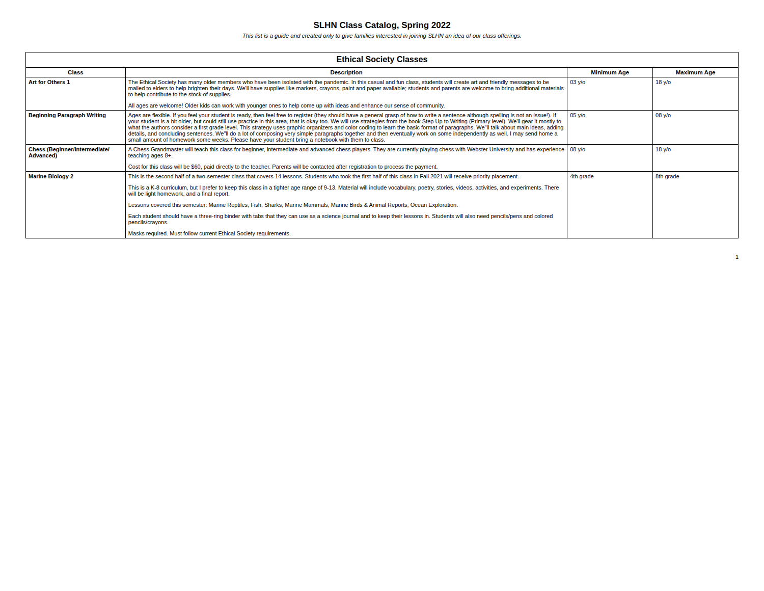SLHN Class Catalog, Spring 2022
This list is a guide and created only to give families interested in joining SLHN an idea of our class offerings.
Ethical Society Classes
| Class | Description | Minimum Age | Maximum Age |
| --- | --- | --- | --- |
| Art for Others 1 | The Ethical Society has many older members who have been isolated with the pandemic. In this casual and fun class, students will create art and friendly messages to be mailed to elders to help brighten their days. We'll have supplies like markers, crayons, paint and paper available; students and parents are welcome to bring additional materials to help contribute to the stock of supplies. All ages are welcome! Older kids can work with younger ones to help come up with ideas and enhance our sense of community. | 03 y/o | 18 y/o |
| Beginning Paragraph Writing | Ages are flexible. If you feel your student is ready, then feel free to register (they should have a general grasp of how to write a sentence although spelling is not an issue!). If your student is a bit older, but could still use practice in this area, that is okay too. We will use strategies from the book Step Up to Writing (Primary level). We'll gear it mostly to what the authors consider a first grade level. This strategy uses graphic organizers and color coding to learn the basic format of paragraphs. We"ll talk about main ideas, adding details, and concluding sentences. We"ll do a lot of composing very simple paragraphs together and then eventually work on some independently as well. I may send home a small amount of homework some weeks. Please have your student bring a notebook with them to class. | 05 y/o | 08 y/o |
| Chess (Beginner/Intermediate/ Advanced) | A Chess Grandmaster will teach this class for beginner, intermediate and advanced chess players. They are currently playing chess with Webster University and has experience teaching ages 8+. Cost for this class will be $60, paid directly to the teacher. Parents will be contacted after registration to process the payment. | 08 y/o | 18 y/o |
| Marine Biology 2 | This is the second half of a two-semester class that covers 14 lessons. Students who took the first half of this class in Fall 2021 will receive priority placement. This is a K-8 curriculum, but I prefer to keep this class in a tighter age range of 9-13. Material will include vocabulary, poetry, stories, videos, activities, and experiments. There will be light homework, and a final report. Lessons covered this semester: Marine Reptiles, Fish, Sharks, Marine Mammals, Marine Birds & Animal Reports, Ocean Exploration. Each student should have a three-ring binder with tabs that they can use as a science journal and to keep their lessons in. Students will also need pencils/pens and colored pencils/crayons. Masks required. Must follow current Ethical Society requirements. | 4th grade | 8th grade |
1